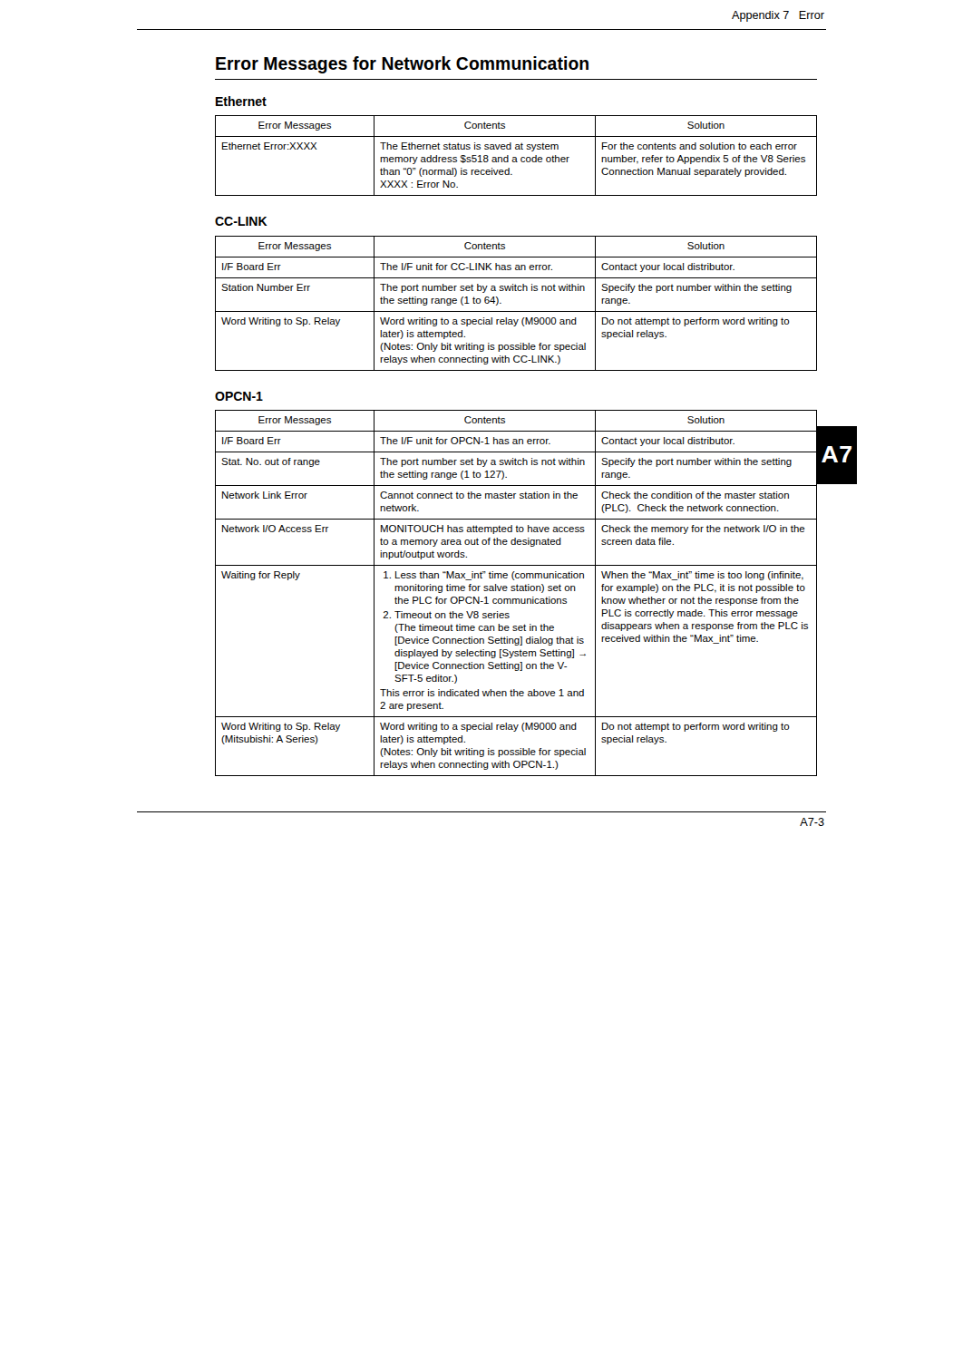Appendix 7 Error
Error Messages for Network Communication
Ethernet
| Error Messages | Contents | Solution |
| --- | --- | --- |
| Ethernet Error:XXXX | The Ethernet status is saved at system memory address $s518 and a code other than “0” (normal) is received. XXXX : Error No. | For the contents and solution to each error number, refer to Appendix 5 of the V8 Series Connection Manual separately provided. |
CC-LINK
| Error Messages | Contents | Solution |
| --- | --- | --- |
| I/F Board Err | The I/F unit for CC-LINK has an error. | Contact your local distributor. |
| Station Number Err | The port number set by a switch is not within the setting range (1 to 64). | Specify the port number within the setting range. |
| Word Writing to Sp. Relay | Word writing to a special relay (M9000 and later) is attempted. (Notes: Only bit writing is possible for special relays when connecting with CC-LINK.) | Do not attempt to perform word writing to special relays. |
OPCN-1
| Error Messages | Contents | Solution |
| --- | --- | --- |
| I/F Board Err | The I/F unit for OPCN-1 has an error. | Contact your local distributor. |
| Stat. No. out of range | The port number set by a switch is not within the setting range (1 to 127). | Specify the port number within the setting range. |
| Network Link Error | Cannot connect to the master station in the network. | Check the condition of the master station (PLC). Check the network connection. |
| Network I/O Access Err | MONITOUCH has attempted to have access to a memory area out of the designated input/output words. | Check the memory for the network I/O in the screen data file. |
| Waiting for Reply | Less than “Max_int” time (communication monitoring time for salve station) set on the PLC for OPCN-1 communications Timeout on the V8 series (The timeout time can be set in the [Device Connection Setting] dialog that is displayed by selecting [System Setting] → [Device Connection Setting] on the V-SFT-5 editor.) This error is indicated when the above 1 and 2 are present. | When the “Max_int” time is too long (infinite, for example) on the PLC, it is not possible to know whether or not the response from the PLC is correctly made. This error message disappears when a response from the PLC is received within the “Max_int” time. |
| Word Writing to Sp. Relay (Mitsubishi: A Series) | Word writing to a special relay (M9000 and later) is attempted. (Notes: Only bit writing is possible for special relays when connecting with OPCN-1.) | Do not attempt to perform word writing to special relays. |
A7
A7-3